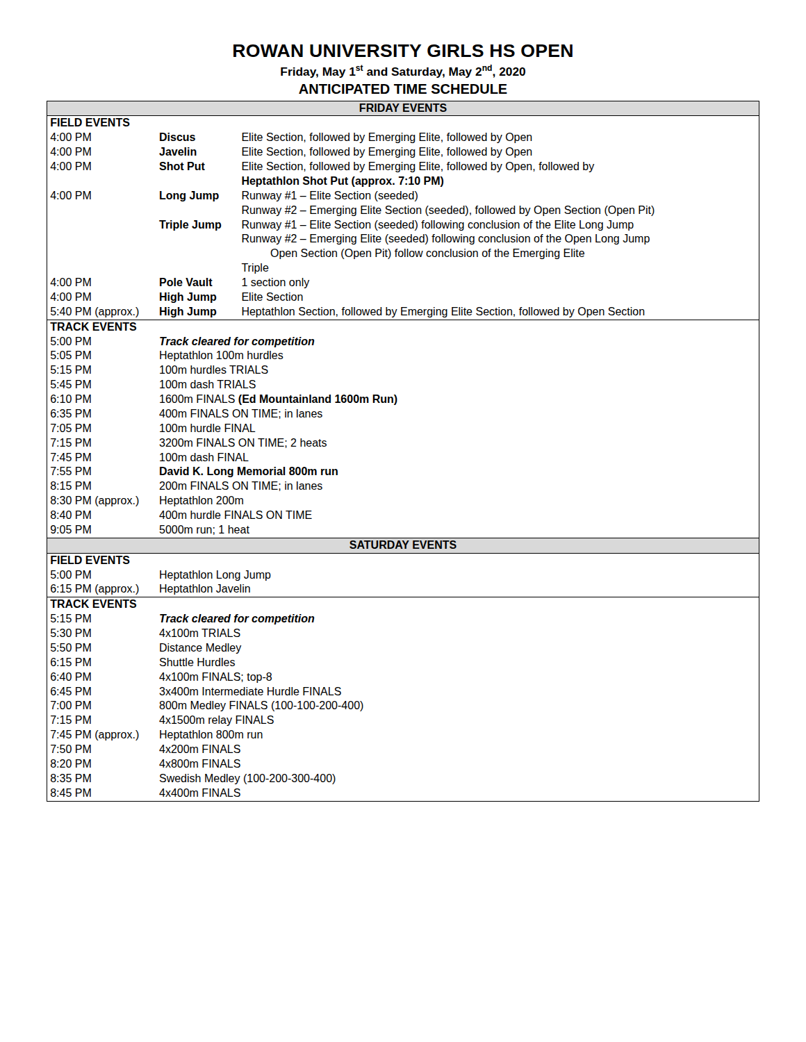ROWAN UNIVERSITY GIRLS HS OPEN
Friday, May 1st and Saturday, May 2nd, 2020
ANTICIPATED TIME SCHEDULE
| FRIDAY EVENTS |
| FIELD EVENTS |
| 4:00 PM | Discus | Elite Section, followed by Emerging Elite, followed by Open |
| 4:00 PM | Javelin | Elite Section, followed by Emerging Elite, followed by Open |
| 4:00 PM | Shot Put | Elite Section, followed by Emerging Elite, followed by Open, followed by |
| | | Heptathlon Shot Put (approx. 7:10 PM) |
| 4:00 PM | Long Jump | Runway #1 – Elite Section (seeded) |
| | | Runway #2 – Emerging Elite Section (seeded), followed by Open Section (Open Pit) |
| | Triple Jump | Runway #1 – Elite Section (seeded) following conclusion of the Elite Long Jump |
| | | Runway #2 – Emerging Elite (seeded) following conclusion of the Open Long Jump |
| | | Open Section (Open Pit) follow conclusion of the Emerging Elite |
| | | Triple |
| 4:00 PM | Pole Vault | 1 section only |
| 4:00 PM | High Jump | Elite Section |
| 5:40 PM (approx.) | High Jump | Heptathlon Section, followed by Emerging Elite Section, followed by Open Section |
| TRACK EVENTS |
| 5:00 PM | Track cleared for competition |
| 5:05 PM | Heptathlon 100m hurdles |
| 5:15 PM | 100m hurdles TRIALS |
| 5:45 PM | 100m dash TRIALS |
| 6:10 PM | 1600m FINALS (Ed Mountainland 1600m Run) |
| 6:35 PM | 400m FINALS ON TIME; in lanes |
| 7:05 PM | 100m hurdle FINAL |
| 7:15 PM | 3200m FINALS ON TIME; 2 heats |
| 7:45 PM | 100m dash FINAL |
| 7:55 PM | David K. Long Memorial 800m run |
| 8:15 PM | 200m FINALS ON TIME; in lanes |
| 8:30 PM (approx.) | Heptathlon 200m |
| 8:40 PM | 400m hurdle FINALS ON TIME |
| 9:05 PM | 5000m run; 1 heat |
| SATURDAY EVENTS |
| FIELD EVENTS |
| 5:00 PM | Heptathlon Long Jump |
| 6:15 PM (approx.) | Heptathlon Javelin |
| TRACK EVENTS |
| 5:15 PM | Track cleared for competition |
| 5:30 PM | 4x100m TRIALS |
| 5:50 PM | Distance Medley |
| 6:15 PM | Shuttle Hurdles |
| 6:40 PM | 4x100m FINALS; top-8 |
| 6:45 PM | 3x400m Intermediate Hurdle FINALS |
| 7:00 PM | 800m Medley FINALS (100-100-200-400) |
| 7:15 PM | 4x1500m relay FINALS |
| 7:45 PM (approx.) | Heptathlon 800m run |
| 7:50 PM | 4x200m FINALS |
| 8:20 PM | 4x800m FINALS |
| 8:35 PM | Swedish Medley (100-200-300-400) |
| 8:45 PM | 4x400m FINALS |